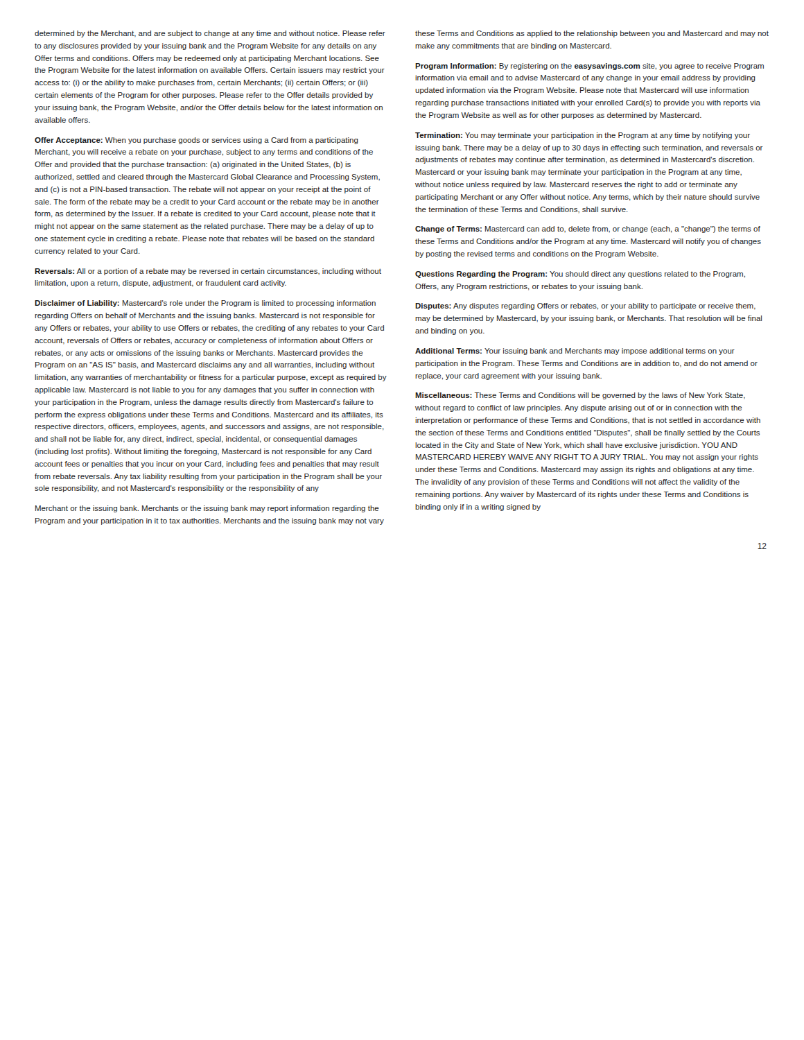determined by the Merchant, and are subject to change at any time and without notice. Please refer to any disclosures provided by your issuing bank and the Program Website for any details on any Offer terms and conditions. Offers may be redeemed only at participating Merchant locations. See the Program Website for the latest information on available Offers. Certain issuers may restrict your access to: (i) or the ability to make purchases from, certain Merchants; (ii) certain Offers; or (iii) certain elements of the Program for other purposes. Please refer to the Offer details provided by your issuing bank, the Program Website, and/or the Offer details below for the latest information on available offers.
Offer Acceptance: When you purchase goods or services using a Card from a participating Merchant, you will receive a rebate on your purchase, subject to any terms and conditions of the Offer and provided that the purchase transaction: (a) originated in the United States, (b) is authorized, settled and cleared through the Mastercard Global Clearance and Processing System, and (c) is not a PIN-based transaction. The rebate will not appear on your receipt at the point of sale. The form of the rebate may be a credit to your Card account or the rebate may be in another form, as determined by the Issuer. If a rebate is credited to your Card account, please note that it might not appear on the same statement as the related purchase. There may be a delay of up to one statement cycle in crediting a rebate. Please note that rebates will be based on the standard currency related to your Card.
Reversals: All or a portion of a rebate may be reversed in certain circumstances, including without limitation, upon a return, dispute, adjustment, or fraudulent card activity.
Disclaimer of Liability: Mastercard's role under the Program is limited to processing information regarding Offers on behalf of Merchants and the issuing banks. Mastercard is not responsible for any Offers or rebates, your ability to use Offers or rebates, the crediting of any rebates to your Card account, reversals of Offers or rebates, accuracy or completeness of information about Offers or rebates, or any acts or omissions of the issuing banks or Merchants. Mastercard provides the Program on an "AS IS" basis, and Mastercard disclaims any and all warranties, including without limitation, any warranties of merchantability or fitness for a particular purpose, except as required by applicable law. Mastercard is not liable to you for any damages that you suffer in connection with your participation in the Program, unless the damage results directly from Mastercard's failure to perform the express obligations under these Terms and Conditions. Mastercard and its affiliates, its respective directors, officers, employees, agents, and successors and assigns, are not responsible, and shall not be liable for, any direct, indirect, special, incidental, or consequential damages (including lost profits). Without limiting the foregoing, Mastercard is not responsible for any Card account fees or penalties that you incur on your Card, including fees and penalties that may result from rebate reversals. Any tax liability resulting from your participation in the Program shall be your sole responsibility, and not Mastercard's responsibility or the responsibility of any
Merchant or the issuing bank. Merchants or the issuing bank may report information regarding the Program and your participation in it to tax authorities. Merchants and the issuing bank may not vary these Terms and Conditions as applied to the relationship between you and Mastercard and may not make any commitments that are binding on Mastercard.
Program Information: By registering on the easysavings.com site, you agree to receive Program information via email and to advise Mastercard of any change in your email address by providing updated information via the Program Website. Please note that Mastercard will use information regarding purchase transactions initiated with your enrolled Card(s) to provide you with reports via the Program Website as well as for other purposes as determined by Mastercard.
Termination: You may terminate your participation in the Program at any time by notifying your issuing bank. There may be a delay of up to 30 days in effecting such termination, and reversals or adjustments of rebates may continue after termination, as determined in Mastercard's discretion. Mastercard or your issuing bank may terminate your participation in the Program at any time, without notice unless required by law. Mastercard reserves the right to add or terminate any participating Merchant or any Offer without notice. Any terms, which by their nature should survive the termination of these Terms and Conditions, shall survive.
Change of Terms: Mastercard can add to, delete from, or change (each, a "change") the terms of these Terms and Conditions and/or the Program at any time. Mastercard will notify you of changes by posting the revised terms and conditions on the Program Website.
Questions Regarding the Program: You should direct any questions related to the Program, Offers, any Program restrictions, or rebates to your issuing bank.
Disputes: Any disputes regarding Offers or rebates, or your ability to participate or receive them, may be determined by Mastercard, by your issuing bank, or Merchants. That resolution will be final and binding on you.
Additional Terms: Your issuing bank and Merchants may impose additional terms on your participation in the Program. These Terms and Conditions are in addition to, and do not amend or replace, your card agreement with your issuing bank.
Miscellaneous: These Terms and Conditions will be governed by the laws of New York State, without regard to conflict of law principles. Any dispute arising out of or in connection with the interpretation or performance of these Terms and Conditions, that is not settled in accordance with the section of these Terms and Conditions entitled "Disputes", shall be finally settled by the Courts located in the City and State of New York, which shall have exclusive jurisdiction. YOU AND MASTERCARD HEREBY WAIVE ANY RIGHT TO A JURY TRIAL. You may not assign your rights under these Terms and Conditions. Mastercard may assign its rights and obligations at any time. The invalidity of any provision of these Terms and Conditions will not affect the validity of the remaining portions. Any waiver by Mastercard of its rights under these Terms and Conditions is binding only if in a writing signed by
12